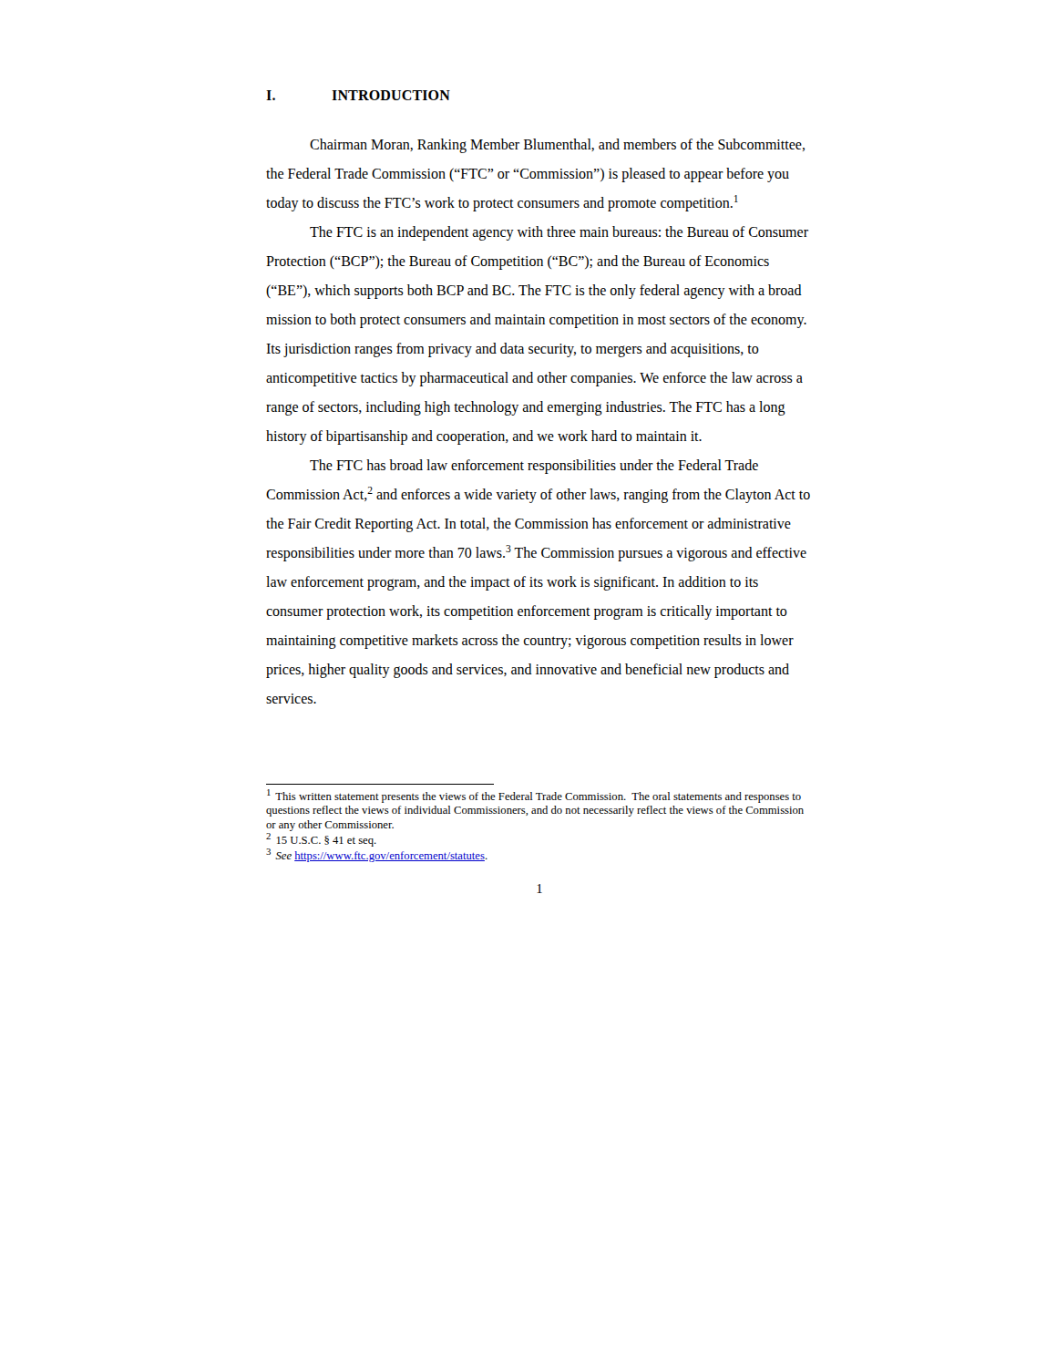I. INTRODUCTION
Chairman Moran, Ranking Member Blumenthal, and members of the Subcommittee, the Federal Trade Commission (“FTC” or “Commission”) is pleased to appear before you today to discuss the FTC’s work to protect consumers and promote competition.1
The FTC is an independent agency with three main bureaus: the Bureau of Consumer Protection (“BCP”); the Bureau of Competition (“BC”); and the Bureau of Economics (“BE”), which supports both BCP and BC. The FTC is the only federal agency with a broad mission to both protect consumers and maintain competition in most sectors of the economy. Its jurisdiction ranges from privacy and data security, to mergers and acquisitions, to anticompetitive tactics by pharmaceutical and other companies. We enforce the law across a range of sectors, including high technology and emerging industries. The FTC has a long history of bipartisanship and cooperation, and we work hard to maintain it.
The FTC has broad law enforcement responsibilities under the Federal Trade Commission Act,2 and enforces a wide variety of other laws, ranging from the Clayton Act to the Fair Credit Reporting Act. In total, the Commission has enforcement or administrative responsibilities under more than 70 laws.3 The Commission pursues a vigorous and effective law enforcement program, and the impact of its work is significant. In addition to its consumer protection work, its competition enforcement program is critically important to maintaining competitive markets across the country; vigorous competition results in lower prices, higher quality goods and services, and innovative and beneficial new products and services.
1 This written statement presents the views of the Federal Trade Commission. The oral statements and responses to questions reflect the views of individual Commissioners, and do not necessarily reflect the views of the Commission or any other Commissioner.
2 15 U.S.C. § 41 et seq.
3 See https://www.ftc.gov/enforcement/statutes.
1